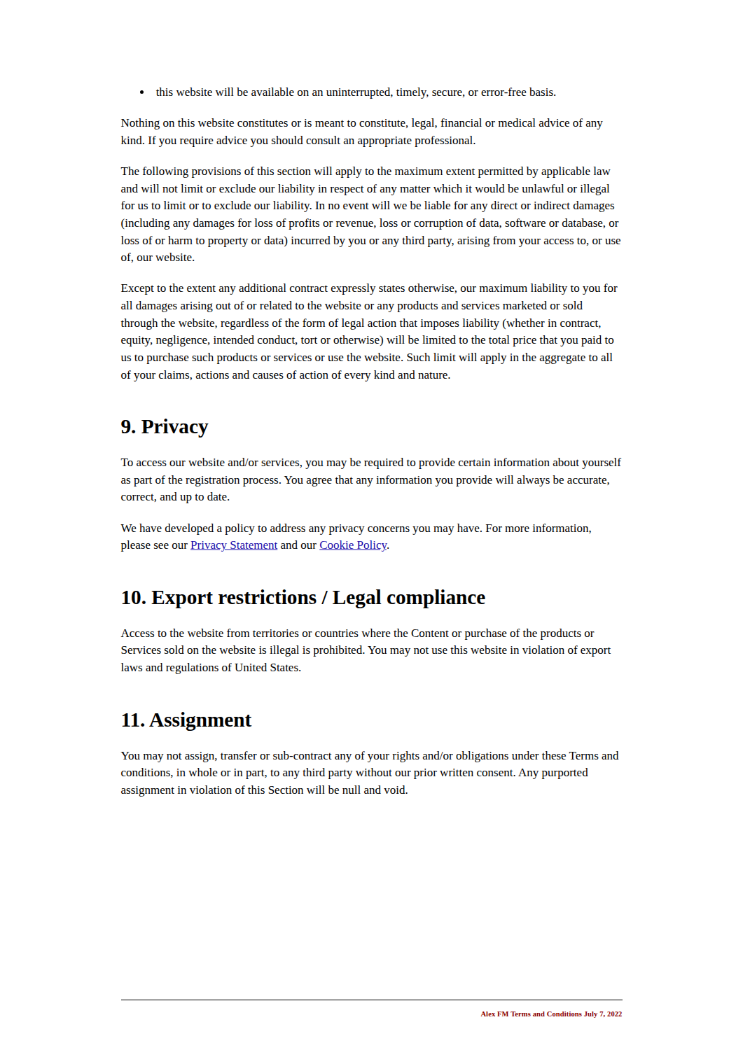this website will be available on an uninterrupted, timely, secure, or error-free basis.
Nothing on this website constitutes or is meant to constitute, legal, financial or medical advice of any kind. If you require advice you should consult an appropriate professional.
The following provisions of this section will apply to the maximum extent permitted by applicable law and will not limit or exclude our liability in respect of any matter which it would be unlawful or illegal for us to limit or to exclude our liability. In no event will we be liable for any direct or indirect damages (including any damages for loss of profits or revenue, loss or corruption of data, software or database, or loss of or harm to property or data) incurred by you or any third party, arising from your access to, or use of, our website.
Except to the extent any additional contract expressly states otherwise, our maximum liability to you for all damages arising out of or related to the website or any products and services marketed or sold through the website, regardless of the form of legal action that imposes liability (whether in contract, equity, negligence, intended conduct, tort or otherwise) will be limited to the total price that you paid to us to purchase such products or services or use the website. Such limit will apply in the aggregate to all of your claims, actions and causes of action of every kind and nature.
9. Privacy
To access our website and/or services, you may be required to provide certain information about yourself as part of the registration process. You agree that any information you provide will always be accurate, correct, and up to date.
We have developed a policy to address any privacy concerns you may have. For more information, please see our Privacy Statement and our Cookie Policy.
10. Export restrictions / Legal compliance
Access to the website from territories or countries where the Content or purchase of the products or Services sold on the website is illegal is prohibited. You may not use this website in violation of export laws and regulations of United States.
11. Assignment
You may not assign, transfer or sub-contract any of your rights and/or obligations under these Terms and conditions, in whole or in part, to any third party without our prior written consent. Any purported assignment in violation of this Section will be null and void.
Alex FM Terms and Conditions July 7, 2022